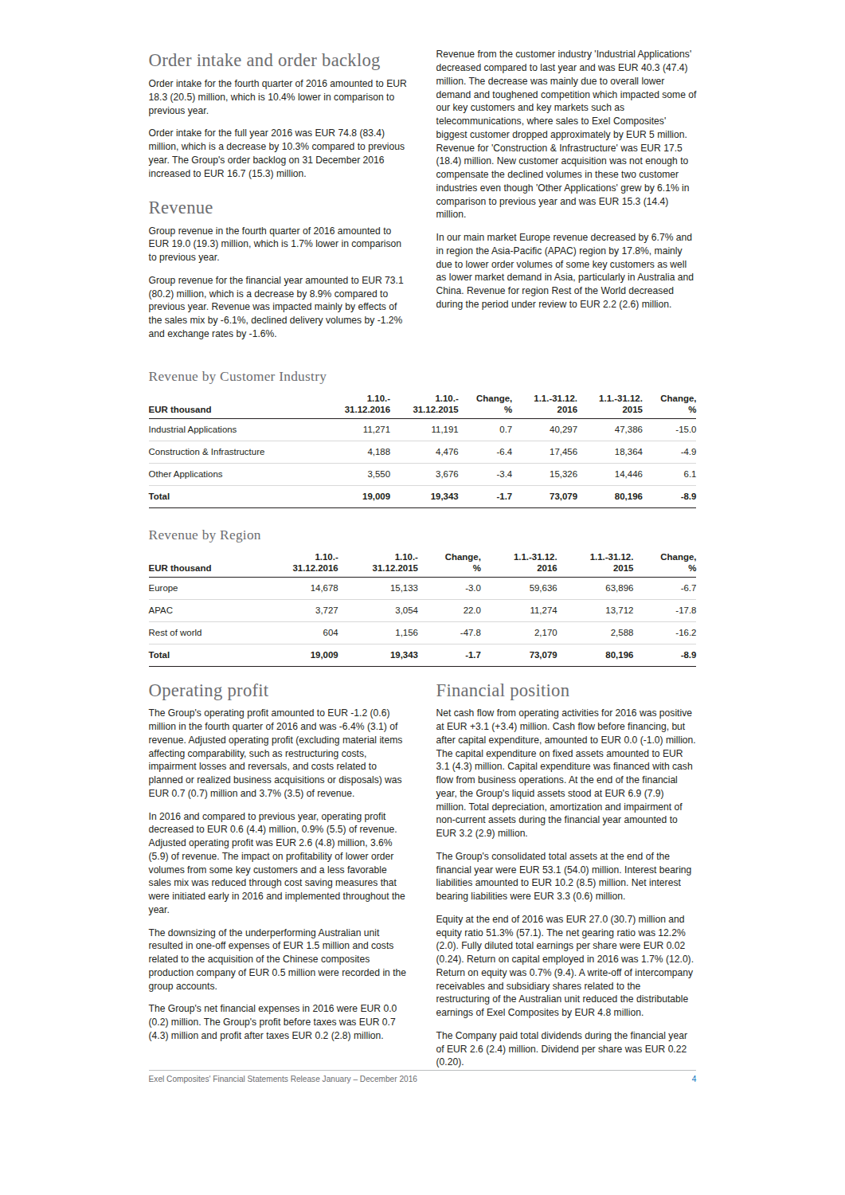Order intake and order backlog
Order intake for the fourth quarter of 2016 amounted to EUR 18.3 (20.5) million, which is 10.4% lower in comparison to previous year.
Order intake for the full year 2016 was EUR 74.8 (83.4) million, which is a decrease by 10.3% compared to previous year. The Group's order backlog on 31 December 2016 increased to EUR 16.7 (15.3) million.
Revenue
Group revenue in the fourth quarter of 2016 amounted to EUR 19.0 (19.3) million, which is 1.7% lower in comparison to previous year.
Group revenue for the financial year amounted to EUR 73.1 (80.2) million, which is a decrease by 8.9% compared to previous year. Revenue was impacted mainly by effects of the sales mix by -6.1%, declined delivery volumes by -1.2% and exchange rates by -1.6%.
Revenue from the customer industry 'Industrial Applications' decreased compared to last year and was EUR 40.3 (47.4) million. The decrease was mainly due to overall lower demand and toughened competition which impacted some of our key customers and key markets such as telecommunications, where sales to Exel Composites' biggest customer dropped approximately by EUR 5 million. Revenue for 'Construction & Infrastructure' was EUR 17.5 (18.4) million. New customer acquisition was not enough to compensate the declined volumes in these two customer industries even though 'Other Applications' grew by 6.1% in comparison to previous year and was EUR 15.3 (14.4) million.
In our main market Europe revenue decreased by 6.7% and in region the Asia-Pacific (APAC) region by 17.8%, mainly due to lower order volumes of some key customers as well as lower market demand in Asia, particularly in Australia and China. Revenue for region Rest of the World decreased during the period under review to EUR 2.2 (2.6) million.
Revenue by Customer Industry
| EUR thousand | 1.10.- 31.12.2016 | 1.10.- 31.12.2015 | Change, % | 1.1.-31.12. 2016 | 1.1.-31.12. 2015 | Change, % |
| --- | --- | --- | --- | --- | --- | --- |
| Industrial Applications | 11,271 | 11,191 | 0.7 | 40,297 | 47,386 | -15.0 |
| Construction & Infrastructure | 4,188 | 4,476 | -6.4 | 17,456 | 18,364 | -4.9 |
| Other Applications | 3,550 | 3,676 | -3.4 | 15,326 | 14,446 | 6.1 |
| Total | 19,009 | 19,343 | -1.7 | 73,079 | 80,196 | -8.9 |
Revenue by Region
| EUR thousand | 1.10.- 31.12.2016 | 1.10.- 31.12.2015 | Change, % | 1.1.-31.12. 2016 | 1.1.-31.12. 2015 | Change, % |
| --- | --- | --- | --- | --- | --- | --- |
| Europe | 14,678 | 15,133 | -3.0 | 59,636 | 63,896 | -6.7 |
| APAC | 3,727 | 3,054 | 22.0 | 11,274 | 13,712 | -17.8 |
| Rest of world | 604 | 1,156 | -47.8 | 2,170 | 2,588 | -16.2 |
| Total | 19,009 | 19,343 | -1.7 | 73,079 | 80,196 | -8.9 |
Operating profit
The Group's operating profit amounted to EUR -1.2 (0.6) million in the fourth quarter of 2016 and was -6.4% (3.1) of revenue. Adjusted operating profit (excluding material items affecting comparability, such as restructuring costs, impairment losses and reversals, and costs related to planned or realized business acquisitions or disposals) was EUR 0.7 (0.7) million and 3.7% (3.5) of revenue.
In 2016 and compared to previous year, operating profit decreased to EUR 0.6 (4.4) million, 0.9% (5.5) of revenue. Adjusted operating profit was EUR 2.6 (4.8) million, 3.6% (5.9) of revenue. The impact on profitability of lower order volumes from some key customers and a less favorable sales mix was reduced through cost saving measures that were initiated early in 2016 and implemented throughout the year.
The downsizing of the underperforming Australian unit resulted in one-off expenses of EUR 1.5 million and costs related to the acquisition of the Chinese composites production company of EUR 0.5 million were recorded in the group accounts.
The Group's net financial expenses in 2016 were EUR 0.0 (0.2) million. The Group's profit before taxes was EUR 0.7 (4.3) million and profit after taxes EUR 0.2 (2.8) million.
Financial position
Net cash flow from operating activities for 2016 was positive at EUR +3.1 (+3.4) million. Cash flow before financing, but after capital expenditure, amounted to EUR 0.0 (-1.0) million. The capital expenditure on fixed assets amounted to EUR 3.1 (4.3) million. Capital expenditure was financed with cash flow from business operations. At the end of the financial year, the Group's liquid assets stood at EUR 6.9 (7.9) million. Total depreciation, amortization and impairment of non-current assets during the financial year amounted to EUR 3.2 (2.9) million.
The Group's consolidated total assets at the end of the financial year were EUR 53.1 (54.0) million. Interest bearing liabilities amounted to EUR 10.2 (8.5) million. Net interest bearing liabilities were EUR 3.3 (0.6) million.
Equity at the end of 2016 was EUR 27.0 (30.7) million and equity ratio 51.3% (57.1). The net gearing ratio was 12.2% (2.0). Fully diluted total earnings per share were EUR 0.02 (0.24). Return on capital employed in 2016 was 1.7% (12.0). Return on equity was 0.7% (9.4). A write-off of intercompany receivables and subsidiary shares related to the restructuring of the Australian unit reduced the distributable earnings of Exel Composites by EUR 4.8 million.
The Company paid total dividends during the financial year of EUR 2.6 (2.4) million. Dividend per share was EUR 0.22 (0.20).
Exel Composites' Financial Statements Release January – December 2016 4